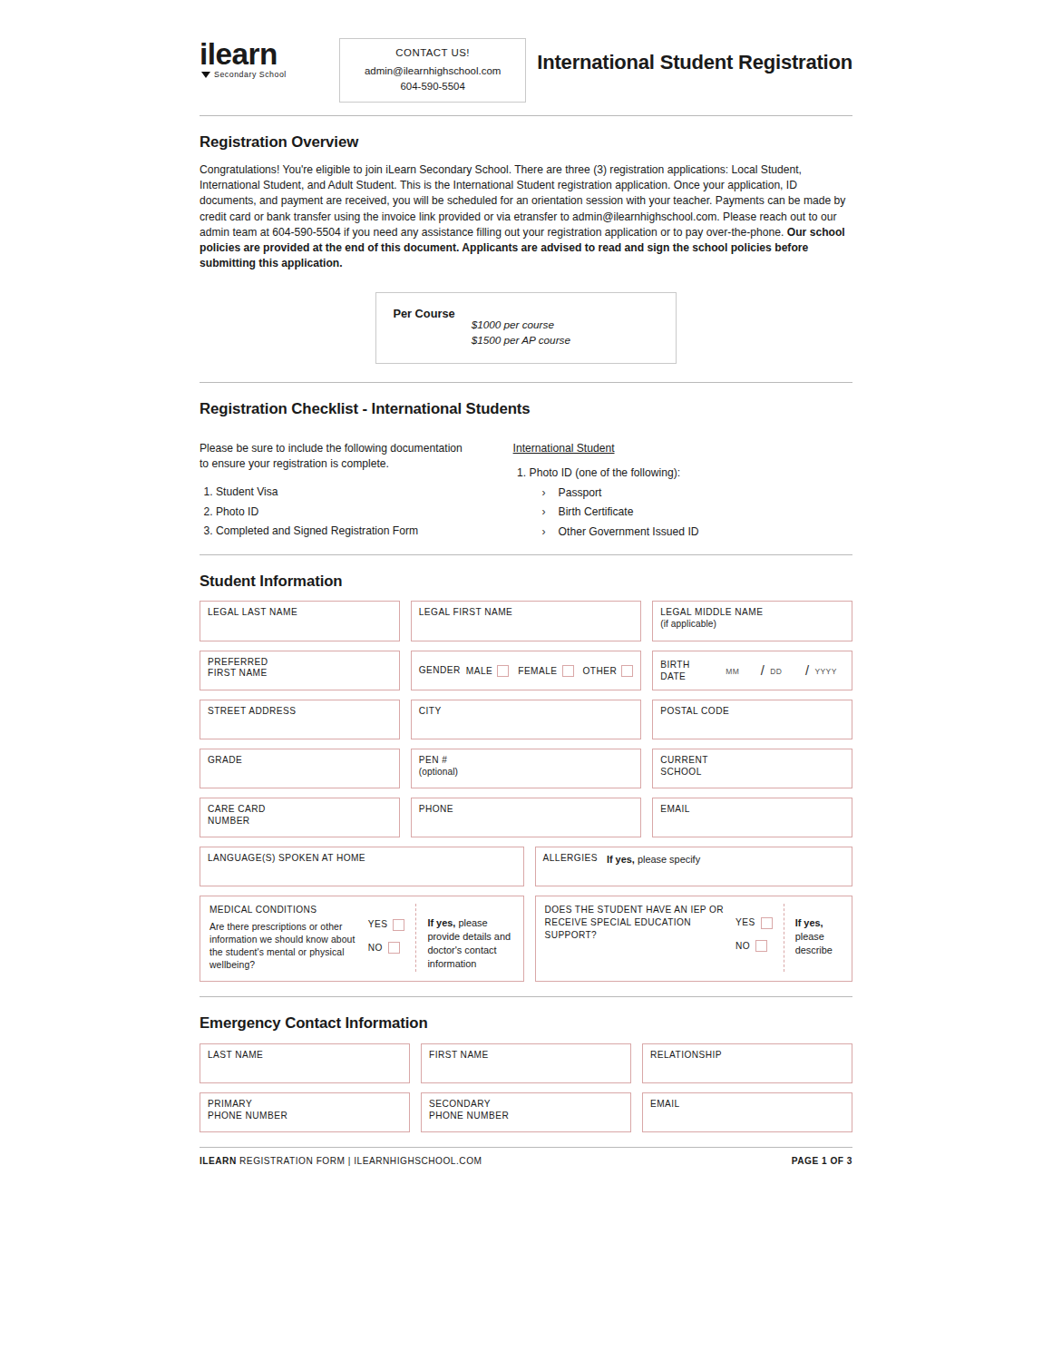ilearn
Secondary School
CONTACT US!
admin@ilearnhighschool.com
604-590-5504
International Student Registration
Registration Overview
Congratulations! You're eligible to join iLearn Secondary School. There are three (3) registration applications: Local Student, International Student, and Adult Student. This is the International Student registration application. Once your application, ID documents, and payment are received, you will be scheduled for an orientation session with your teacher. Payments can be made by credit card or bank transfer using the invoice link provided or via etransfer to admin@ilearnhighschool.com. Please reach out to our admin team at 604-590-5504 if you need any assistance filling out your registration application or to pay over-the-phone. Our school policies are provided at the end of this document. Applicants are advised to read and sign the school policies before submitting this application.
Per Course
$1000 per course
$1500 per AP course
Registration Checklist - International Students
Please be sure to include the following documentation to ensure your registration is complete.
Student Visa
Photo ID
Completed and Signed Registration Form
International Student
Photo ID (one of the following):
Passport
Birth Certificate
Other Government Issued ID
Student Information
LEGAL LAST NAME
LEGAL FIRST NAME
LEGAL MIDDLE NAME(if applicable)
PREFERRED
FIRST NAME
GENDER
MALE FEMALE OTHER
BIRTH
DATE
MM/ DD/ YYYY
STREET ADDRESS
CITY
POSTAL CODE
GRADE
PEN #(optional)
CURRENT
SCHOOL
CARE CARD
NUMBER
PHONE
EMAIL
LANGUAGE(S) SPOKEN AT HOME
ALLERGIES If yes, please specify
MEDICAL CONDITIONS Are there prescriptions or other information we should know about the student's mental or physical wellbeing?
YES NO
If yes, please provide details and doctor's contact information
DOES THE STUDENT HAVE AN IEP OR RECEIVE SPECIAL EDUCATION SUPPORT?
YES NO
If yes, please describe
Emergency Contact Information
LAST NAME
FIRST NAME
RELATIONSHIP
PRIMARY
PHONE NUMBER
SECONDARY
PHONE NUMBER
EMAIL
ILEARN REGISTRATION FORM | ILEARNHIGHSCHOOL.COM
PAGE 1 OF 3